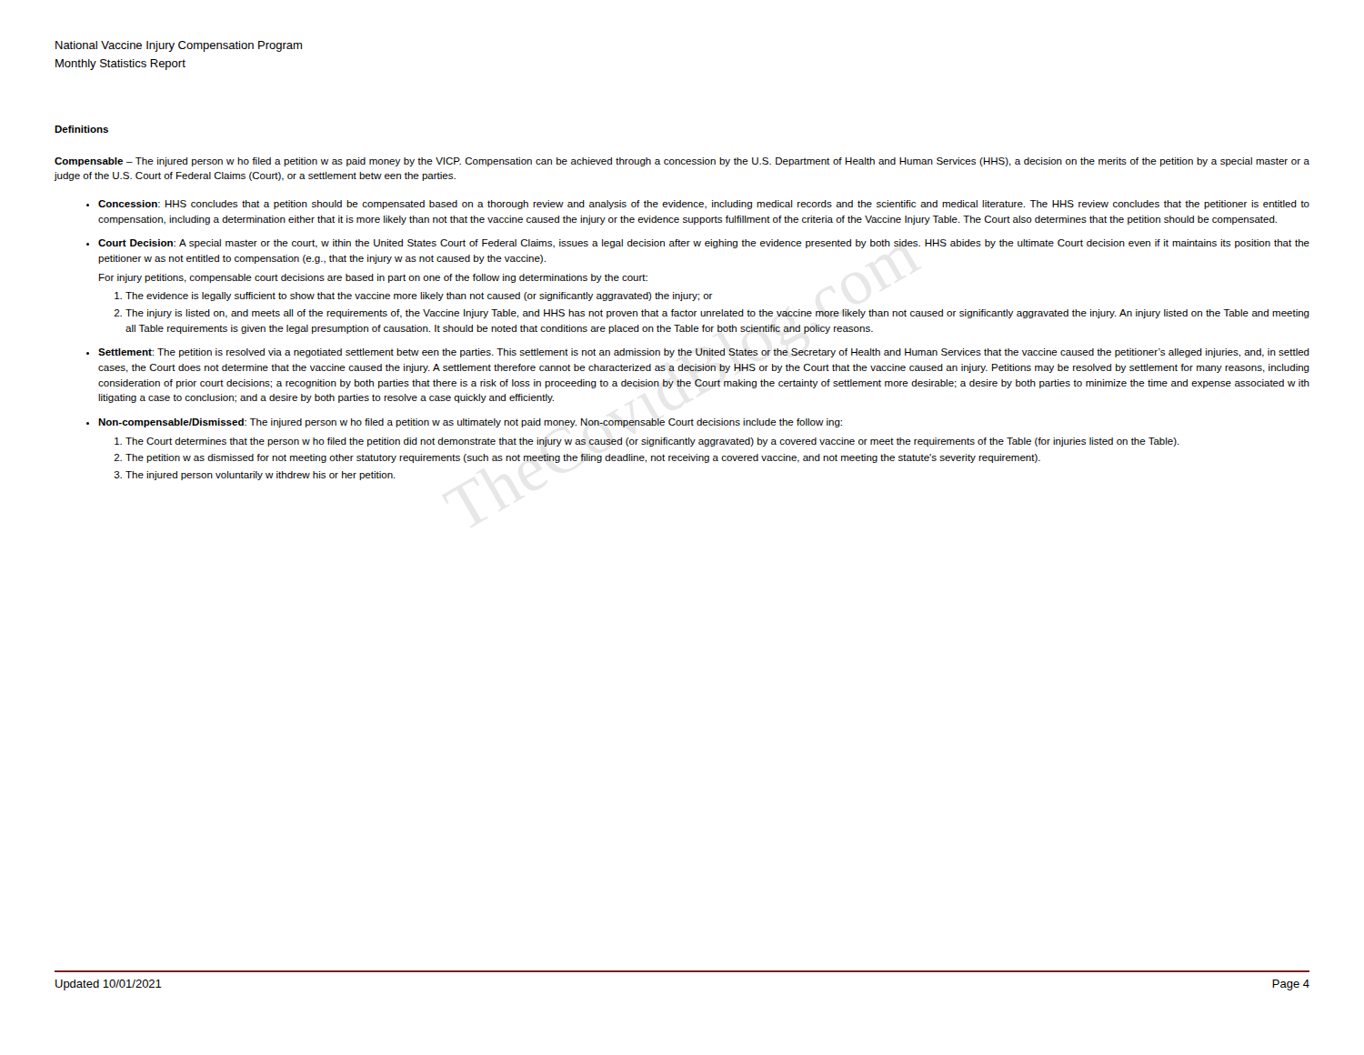TheCovidBlog.com
National Vaccine Injury Compensation Program
Monthly Statistics Report
Definitions
Compensable – The injured person w ho filed a petition w as paid money by the VICP. Compensation can be achieved through a concession by the U.S. Department of Health and Human Services (HHS), a decision on the merits of the petition by a special master or a judge of the U.S. Court of Federal Claims (Court), or a settlement betw een the parties.
Concession: HHS concludes that a petition should be compensated based on a thorough review and analysis of the evidence, including medical records and the scientific and medical literature. The HHS review concludes that the petitioner is entitled to compensation, including a determination either that it is more likely than not that the vaccine caused the injury or the evidence supports fulfillment of the criteria of the Vaccine Injury Table. The Court also determines that the petition should be compensated.
Court Decision: A special master or the court, w ithin the United States Court of Federal Claims, issues a legal decision after w eighing the evidence presented by both sides. HHS abides by the ultimate Court decision even if it maintains its position that the petitioner w as not entitled to compensation (e.g., that the injury w as not caused by the vaccine).
For injury petitions, compensable court decisions are based in part on one of the follow ing determinations by the court:
The evidence is legally sufficient to show that the vaccine more likely than not caused (or significantly aggravated) the injury; or
The injury is listed on, and meets all of the requirements of, the Vaccine Injury Table, and HHS has not proven that a factor unrelated to the vaccine more likely than not caused or significantly aggravated the injury. An injury listed on the Table and meeting all Table requirements is given the legal presumption of causation. It should be noted that conditions are placed on the Table for both scientific and policy reasons.
Settlement: The petition is resolved via a negotiated settlement betw een the parties. This settlement is not an admission by the United States or the Secretary of Health and Human Services that the vaccine caused the petitioner’s alleged injuries, and, in settled cases, the Court does not determine that the vaccine caused the injury. A settlement therefore cannot be characterized as a decision by HHS or by the Court that the vaccine caused an injury. Petitions may be resolved by settlement for many reasons, including consideration of prior court decisions; a recognition by both parties that there is a risk of loss in proceeding to a decision by the Court making the certainty of settlement more desirable; a desire by both parties to minimize the time and expense associated w ith litigating a case to conclusion; and a desire by both parties to resolve a case quickly and efficiently.
Non-compensable/Dismissed: The injured person w ho filed a petition w as ultimately not paid money. Non-compensable Court decisions include the follow ing:
The Court determines that the person w ho filed the petition did not demonstrate that the injury w as caused (or significantly aggravated) by a covered vaccine or meet the requirements of the Table (for injuries listed on the Table).
The petition w as dismissed for not meeting other statutory requirements (such as not meeting the filing deadline, not receiving a covered vaccine, and not meeting the statute's severity requirement).
The injured person voluntarily w ithdrew his or her petition.
Updated 10/01/2021 Page 4